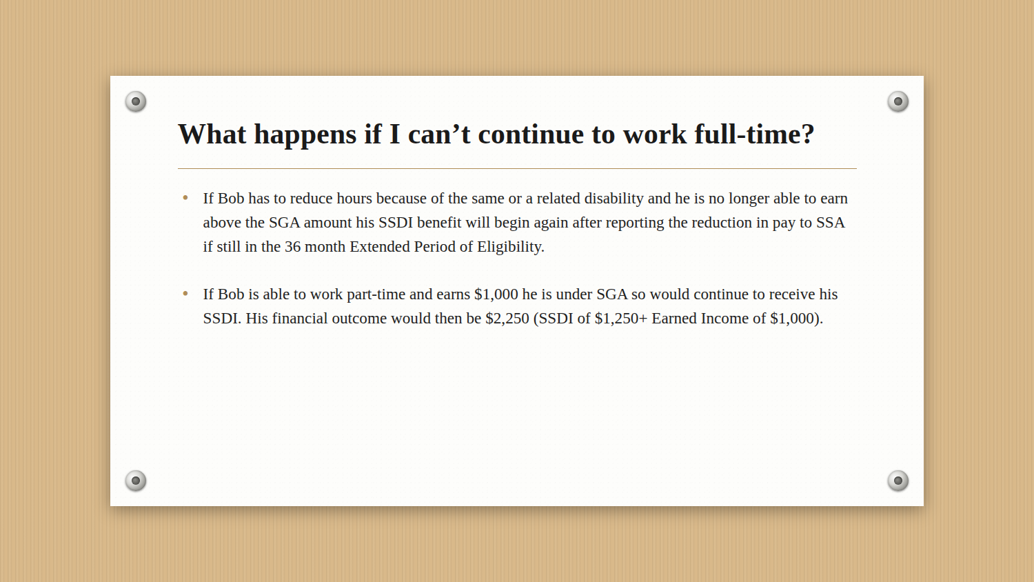What happens if I can’t continue to work full-time?
If Bob has to reduce hours because of the same or a related disability and he is no longer able to earn above the SGA amount his SSDI benefit will begin again after reporting the reduction in pay to SSA if still in the 36 month Extended Period of Eligibility.
If Bob is able to work part-time and earns $1,000 he is under SGA so would continue to receive his SSDI. His financial outcome would then be $2,250 (SSDI of $1,250+ Earned Income of $1,000).